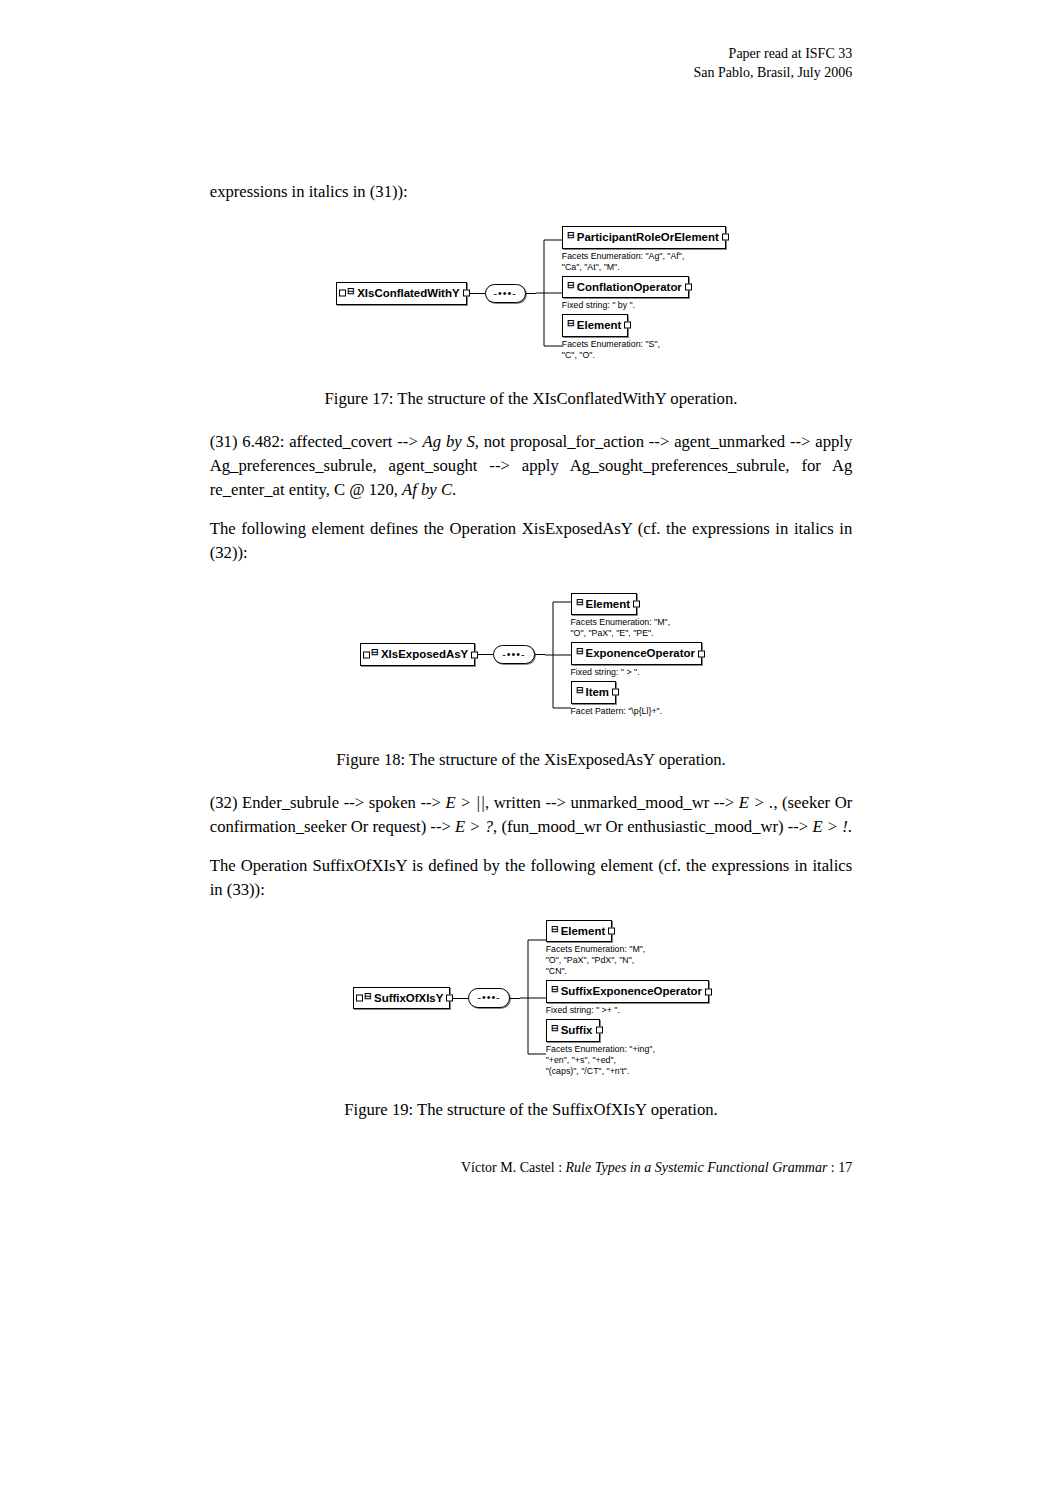Paper read at ISFC 33
San Pablo, Brasil, July 2006
expressions in italics in (31)):
| ⊟ XIsConflatedWithY | | -•••- | | | ⊟ ParticipantRoleOrElement Facets Enumeration: "Ag", "Af", "Ca", "At", "M". ⊟ ConflationOperator Fixed string: " by ". ⊟ Element Facets Enumeration: "S", "C", "O". |
Figure 17: The structure of the XIsConflatedWithY operation.
(31) 6.482: affected_covert --> Ag by S, not proposal_for_action --> agent_unmarked --> apply Ag_preferences_subrule, agent_sought --> apply Ag_sought_preferences_subrule, for Ag re_enter_at entity, C @ 120, Af by C.
The following element defines the Operation XisExposedAsY (cf. the expressions in italics in (32)):
| ⊟ XIsExposedAsY | | -•••- | | | ⊟ Element Facets Enumeration: "M", "O", "PaX", "E", "PE". ⊟ ExponenceOperator Fixed string: " > ". ⊟ Item Facet Pattern: "\p{Ll}+". |
Figure 18: The structure of the XisExposedAsY operation.
(32) Ender_subrule --> spoken --> E > ||, written --> unmarked_mood_wr --> E > ., (seeker Or confirmation_seeker Or request) --> E > ?, (fun_mood_wr Or enthusiastic_mood_wr) --> E > !.
The Operation SuffixOfXIsY is defined by the following element (cf. the expressions in italics in (33)):
| ⊟ SuffixOfXIsY | | -•••- | | | ⊟ Element Facets Enumeration: "M", "O", "PaX", "PdX", "N", "CN". ⊟ SuffixExponenceOperator Fixed string: " >+ ". ⊟ Suffix Facets Enumeration: "+ing", "+en", "+s", "+ed", "(caps)", "/CT", "+n't". |
Figure 19: The structure of the SuffixOfXIsY operation.
Víctor M. Castel : Rule Types in a Systemic Functional Grammar : 17